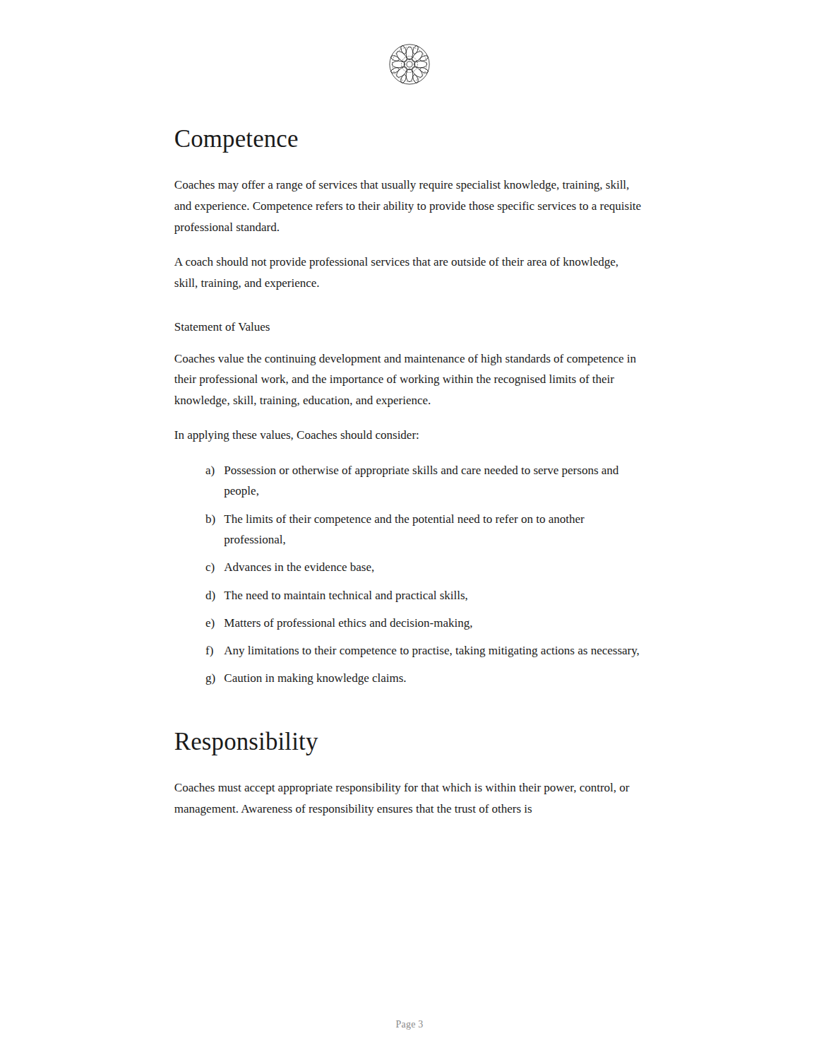Competence
Coaches may offer a range of services that usually require specialist knowledge, training, skill, and experience. Competence refers to their ability to provide those specific services to a requisite professional standard.
A coach should not provide professional services that are outside of their area of knowledge, skill, training, and experience.
Statement of Values
Coaches value the continuing development and maintenance of high standards of competence in their professional work, and the importance of working within the recognised limits of their knowledge, skill, training, education, and experience.
In applying these values, Coaches should consider:
Possession or otherwise of appropriate skills and care needed to serve persons and people,
The limits of their competence and the potential need to refer on to another professional,
Advances in the evidence base,
The need to maintain technical and practical skills,
Matters of professional ethics and decision-making,
Any limitations to their competence to practise, taking mitigating actions as necessary,
Caution in making knowledge claims.
Responsibility
Coaches must accept appropriate responsibility for that which is within their power, control, or management. Awareness of responsibility ensures that the trust of others is
Page 3